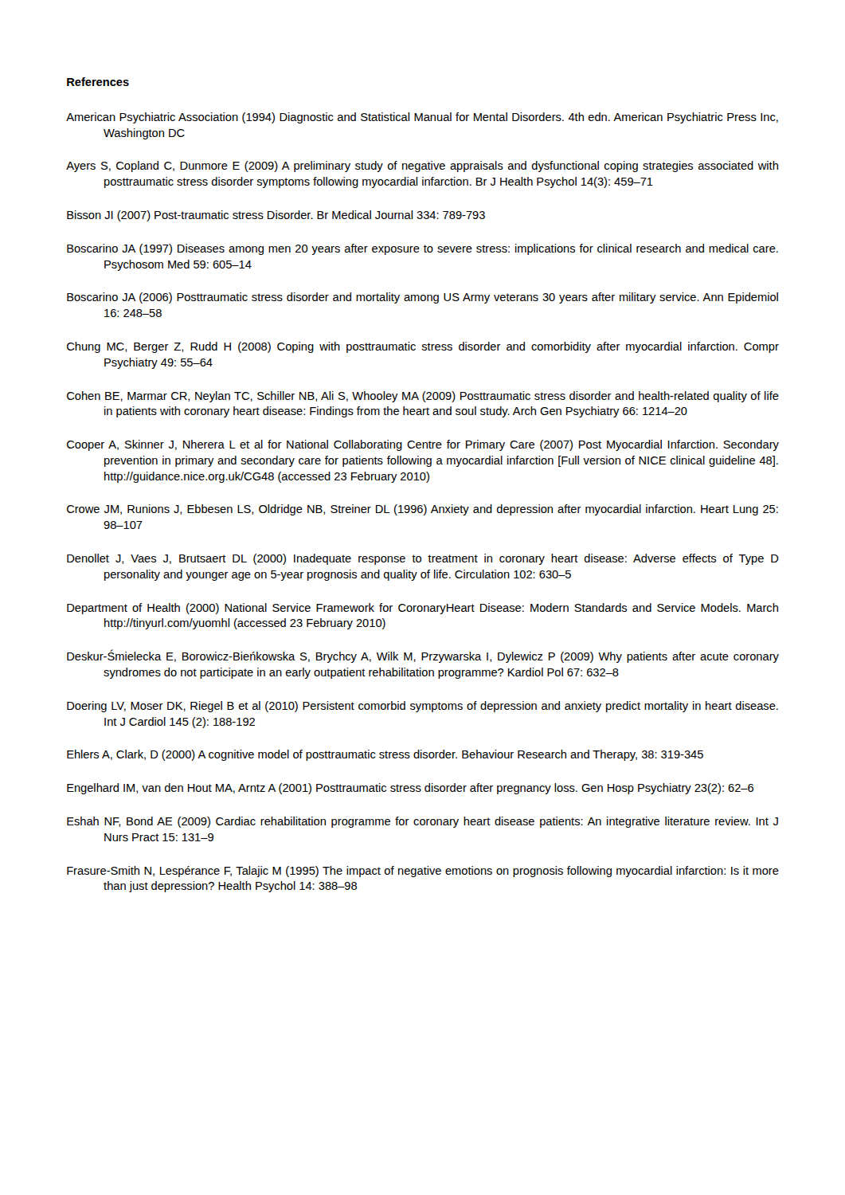References
American Psychiatric Association (1994) Diagnostic and Statistical Manual for Mental Disorders. 4th edn. American Psychiatric Press Inc, Washington DC
Ayers S, Copland C, Dunmore E (2009) A preliminary study of negative appraisals and dysfunctional coping strategies associated with posttraumatic stress disorder symptoms following myocardial infarction. Br J Health Psychol 14(3): 459–71
Bisson JI (2007) Post-traumatic stress Disorder. Br Medical Journal 334: 789-793
Boscarino JA (1997) Diseases among men 20 years after exposure to severe stress: implications for clinical research and medical care. Psychosom Med 59: 605–14
Boscarino JA (2006) Posttraumatic stress disorder and mortality among US Army veterans 30 years after military service. Ann Epidemiol 16: 248–58
Chung MC, Berger Z, Rudd H (2008) Coping with posttraumatic stress disorder and comorbidity after myocardial infarction. Compr Psychiatry 49: 55–64
Cohen BE, Marmar CR, Neylan TC, Schiller NB, Ali S, Whooley MA (2009) Posttraumatic stress disorder and health-related quality of life in patients with coronary heart disease: Findings from the heart and soul study. Arch Gen Psychiatry 66: 1214–20
Cooper A, Skinner J, Nherera L et al for National Collaborating Centre for Primary Care (2007) Post Myocardial Infarction. Secondary prevention in primary and secondary care for patients following a myocardial infarction [Full version of NICE clinical guideline 48]. http://guidance.nice.org.uk/CG48 (accessed 23 February 2010)
Crowe JM, Runions J, Ebbesen LS, Oldridge NB, Streiner DL (1996) Anxiety and depression after myocardial infarction. Heart Lung 25: 98–107
Denollet J, Vaes J, Brutsaert DL (2000) Inadequate response to treatment in coronary heart disease: Adverse effects of Type D personality and younger age on 5-year prognosis and quality of life. Circulation 102: 630–5
Department of Health (2000) National Service Framework for CoronaryHeart Disease: Modern Standards and Service Models. March http://tinyurl.com/yuomhl (accessed 23 February 2010)
Deskur-Śmielecka E, Borowicz-Bieńkowska S, Brychcy A, Wilk M, Przywarska I, Dylewicz P (2009) Why patients after acute coronary syndromes do not participate in an early outpatient rehabilitation programme? Kardiol Pol 67: 632–8
Doering LV, Moser DK, Riegel B et al (2010) Persistent comorbid symptoms of depression and anxiety predict mortality in heart disease. Int J Cardiol 145 (2): 188-192
Ehlers A, Clark, D (2000) A cognitive model of posttraumatic stress disorder. Behaviour Research and Therapy, 38: 319-345
Engelhard IM, van den Hout MA, Arntz A (2001) Posttraumatic stress disorder after pregnancy loss. Gen Hosp Psychiatry 23(2): 62–6
Eshah NF, Bond AE (2009) Cardiac rehabilitation programme for coronary heart disease patients: An integrative literature review. Int J Nurs Pract 15: 131–9
Frasure-Smith N, Lespérance F, Talajic M (1995) The impact of negative emotions on prognosis following myocardial infarction: Is it more than just depression? Health Psychol 14: 388–98